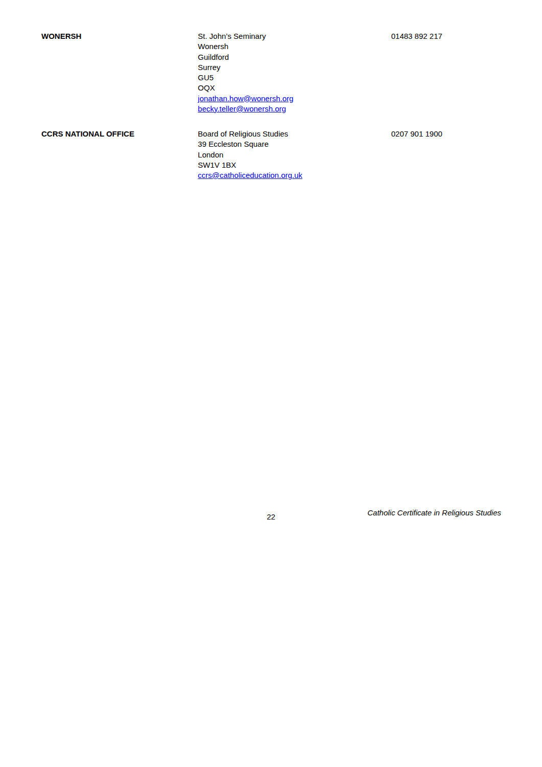| WONERSH | St. John’s Seminary Wonersh Guildford Surrey GU5 OQX jonathan.how@wonersh.org becky.teller@wonersh.org | 01483 892 217 |
| CCRS NATIONAL OFFICE | Board of Religious Studies 39 Eccleston Square London SW1V 1BX ccrs@catholiceducation.org.uk | 0207 901 1900 |
Catholic Certificate in Religious Studies
22